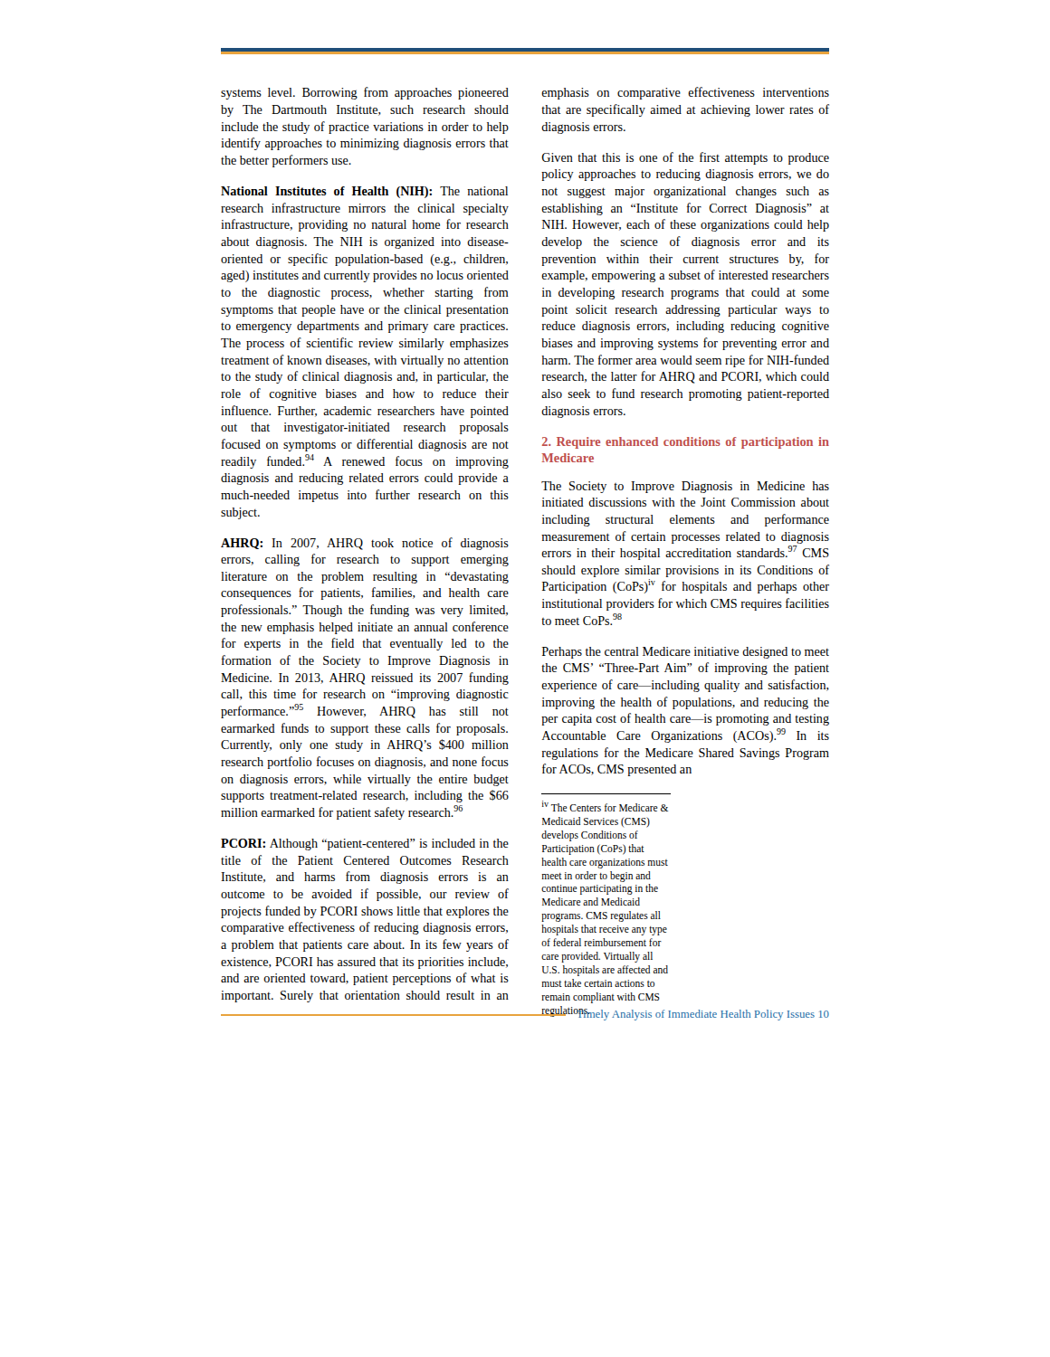systems level. Borrowing from approaches pioneered by The Dartmouth Institute, such research should include the study of practice variations in order to help identify approaches to minimizing diagnosis errors that the better performers use.
National Institutes of Health (NIH): The national research infrastructure mirrors the clinical specialty infrastructure, providing no natural home for research about diagnosis. The NIH is organized into disease-oriented or specific population-based (e.g., children, aged) institutes and currently provides no locus oriented to the diagnostic process, whether starting from symptoms that people have or the clinical presentation to emergency departments and primary care practices. The process of scientific review similarly emphasizes treatment of known diseases, with virtually no attention to the study of clinical diagnosis and, in particular, the role of cognitive biases and how to reduce their influence. Further, academic researchers have pointed out that investigator-initiated research proposals focused on symptoms or differential diagnosis are not readily funded.94 A renewed focus on improving diagnosis and reducing related errors could provide a much-needed impetus into further research on this subject.
AHRQ: In 2007, AHRQ took notice of diagnosis errors, calling for research to support emerging literature on the problem resulting in “devastating consequences for patients, families, and health care professionals.” Though the funding was very limited, the new emphasis helped initiate an annual conference for experts in the field that eventually led to the formation of the Society to Improve Diagnosis in Medicine. In 2013, AHRQ reissued its 2007 funding call, this time for research on “improving diagnostic performance.”95 However, AHRQ has still not earmarked funds to support these calls for proposals. Currently, only one study in AHRQ’s $400 million research portfolio focuses on diagnosis, and none focus on diagnosis errors, while virtually the entire budget supports treatment-related research, including the $66 million earmarked for patient safety research.96
PCORI: Although “patient-centered” is included in the title of the Patient Centered Outcomes Research Institute, and harms from diagnosis errors is an outcome to be avoided if possible, our review of projects funded by PCORI shows little that explores the comparative effectiveness of reducing diagnosis errors, a problem that patients care about. In its few years of existence, PCORI has assured that its priorities include, and are oriented toward, patient perceptions of what is important. Surely that orientation should result in an emphasis on comparative effectiveness interventions that are specifically aimed at achieving lower rates of diagnosis errors.
Given that this is one of the first attempts to produce policy approaches to reducing diagnosis errors, we do not suggest major organizational changes such as establishing an “Institute for Correct Diagnosis” at NIH. However, each of these organizations could help develop the science of diagnosis error and its prevention within their current structures by, for example, empowering a subset of interested researchers in developing research programs that could at some point solicit research addressing particular ways to reduce diagnosis errors, including reducing cognitive biases and improving systems for preventing error and harm. The former area would seem ripe for NIH-funded research, the latter for AHRQ and PCORI, which could also seek to fund research promoting patient-reported diagnosis errors.
2. Require enhanced conditions of participation in Medicare
The Society to Improve Diagnosis in Medicine has initiated discussions with the Joint Commission about including structural elements and performance measurement of certain processes related to diagnosis errors in their hospital accreditation standards.97 CMS should explore similar provisions in its Conditions of Participation (CoPs)iv for hospitals and perhaps other institutional providers for which CMS requires facilities to meet CoPs.98
Perhaps the central Medicare initiative designed to meet the CMS’ “Three-Part Aim” of improving the patient experience of care—including quality and satisfaction, improving the health of populations, and reducing the per capita cost of health care—is promoting and testing Accountable Care Organizations (ACOs).99 In its regulations for the Medicare Shared Savings Program for ACOs, CMS presented an
iv The Centers for Medicare & Medicaid Services (CMS) develops Conditions of Participation (CoPs) that health care organizations must meet in order to begin and continue participating in the Medicare and Medicaid programs. CMS regulates all hospitals that receive any type of federal reimbursement for care provided. Virtually all U.S. hospitals are affected and must take certain actions to remain compliant with CMS regulations.
Timely Analysis of Immediate Health Policy Issues 10